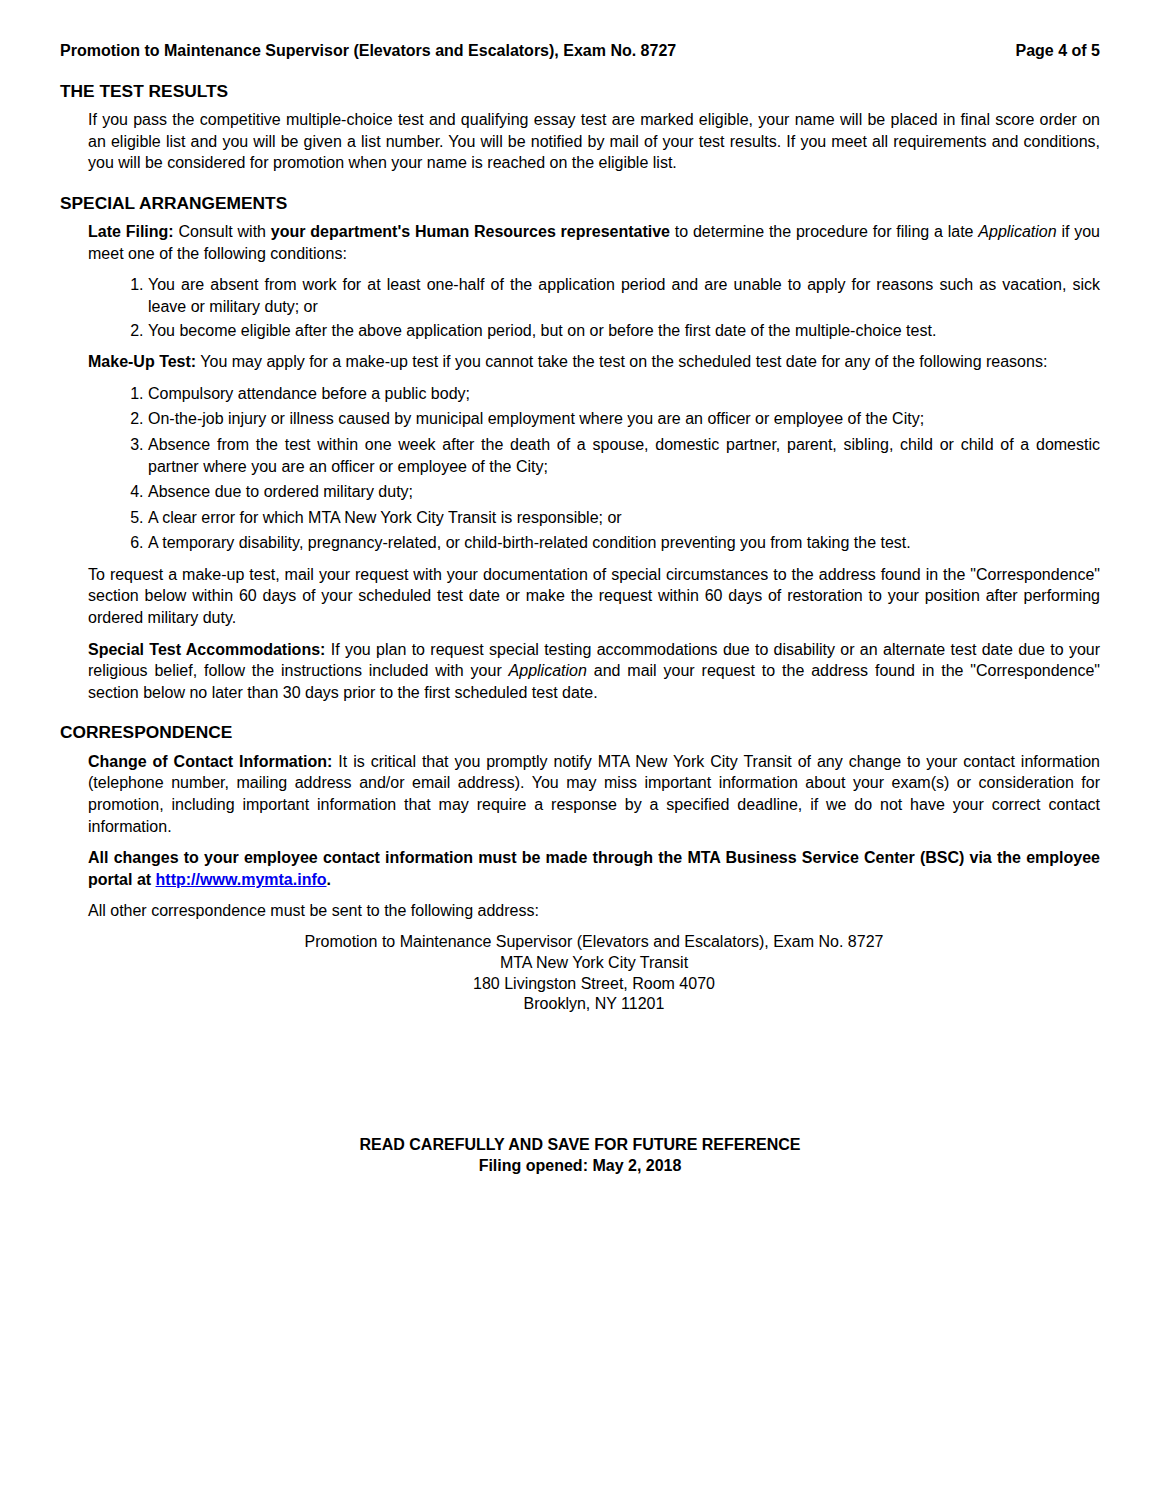Promotion to Maintenance Supervisor (Elevators and Escalators), Exam No. 8727
Page 4 of 5
THE TEST RESULTS
If you pass the competitive multiple-choice test and qualifying essay test are marked eligible, your name will be placed in final score order on an eligible list and you will be given a list number. You will be notified by mail of your test results. If you meet all requirements and conditions, you will be considered for promotion when your name is reached on the eligible list.
SPECIAL ARRANGEMENTS
Late Filing: Consult with your department's Human Resources representative to determine the procedure for filing a late Application if you meet one of the following conditions:
You are absent from work for at least one-half of the application period and are unable to apply for reasons such as vacation, sick leave or military duty; or
You become eligible after the above application period, but on or before the first date of the multiple-choice test.
Make-Up Test: You may apply for a make-up test if you cannot take the test on the scheduled test date for any of the following reasons:
Compulsory attendance before a public body;
On-the-job injury or illness caused by municipal employment where you are an officer or employee of the City;
Absence from the test within one week after the death of a spouse, domestic partner, parent, sibling, child or child of a domestic partner where you are an officer or employee of the City;
Absence due to ordered military duty;
A clear error for which MTA New York City Transit is responsible; or
A temporary disability, pregnancy-related, or child-birth-related condition preventing you from taking the test.
To request a make-up test, mail your request with your documentation of special circumstances to the address found in the "Correspondence" section below within 60 days of your scheduled test date or make the request within 60 days of restoration to your position after performing ordered military duty.
Special Test Accommodations: If you plan to request special testing accommodations due to disability or an alternate test date due to your religious belief, follow the instructions included with your Application and mail your request to the address found in the "Correspondence" section below no later than 30 days prior to the first scheduled test date.
CORRESPONDENCE
Change of Contact Information: It is critical that you promptly notify MTA New York City Transit of any change to your contact information (telephone number, mailing address and/or email address). You may miss important information about your exam(s) or consideration for promotion, including important information that may require a response by a specified deadline, if we do not have your correct contact information.
All changes to your employee contact information must be made through the MTA Business Service Center (BSC) via the employee portal at http://www.mymta.info.
All other correspondence must be sent to the following address:
Promotion to Maintenance Supervisor (Elevators and Escalators), Exam No. 8727
MTA New York City Transit
180 Livingston Street, Room 4070
Brooklyn, NY 11201
READ CAREFULLY AND SAVE FOR FUTURE REFERENCE
Filing opened: May 2, 2018